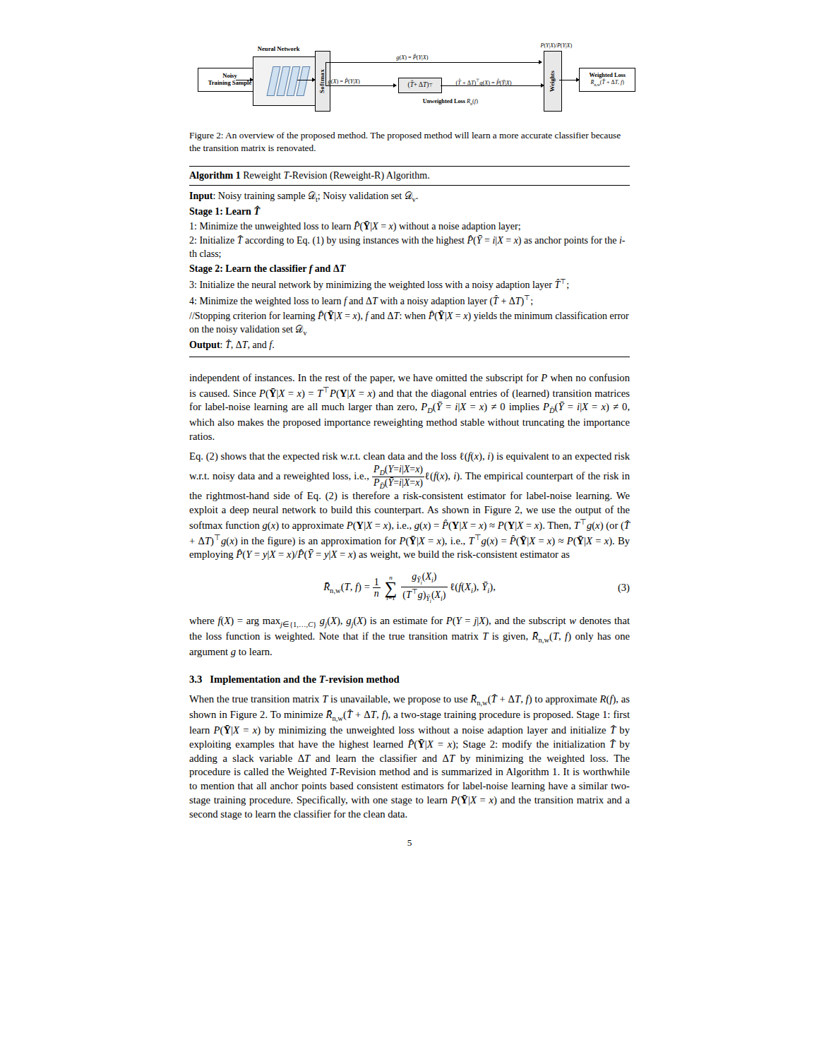Neural Network
Noisy
Training Sample
Softmax
(T̂ + ΔT)⊤
P(Y|X)/P̄(Y|X)
Weights
Weighted LossR̄n,w(T̂ + ΔT, f)
g(X) = P̂(Y|X)
g(X) = P̂(Y|X)
(T̂ + ΔT)⊤g(X) = P̂(Ȳ|X)
Unweighted Loss R̄n(f)
Figure 2: An overview of the proposed method. The proposed method will learn a more accurate classifier because the transition matrix is renovated.
Algorithm 1 Reweight T-Revision (Reweight-R) Algorithm.
Input: Noisy training sample 𝒟t; Noisy validation set 𝒟v.
Stage 1: Learn T̂
1: Minimize the unweighted loss to learn P̂(Ȳ|X = x) without a noise adaption layer;
2: Initialize T̂ according to Eq. (1) by using instances with the highest P̂(Ȳ = i|X = x) as anchor points for the i-th class;
Stage 2: Learn the classifier f and ΔT
3: Initialize the neural network by minimizing the weighted loss with a noisy adaption layer T̂⊤;
4: Minimize the weighted loss to learn f and ΔT with a noisy adaption layer (T̂ + ΔT)⊤;
//Stopping criterion for learning P̂(Ȳ|X = x), f and ΔT: when P̂(Ȳ|X = x) yields the minimum classification error on the noisy validation set 𝒟v
Output: T̂, ΔT, and f.
independent of instances. In the rest of the paper, we have omitted the subscript for P when no confusion is caused. Since P(Ȳ|X = x) = T⊤P(Y|X = x) and that the diagonal entries of (learned) transition matrices for label-noise learning are all much larger than zero, PD(Ȳ = i|X = x) ≠ 0 implies PD̄(Ȳ = i|X = x) ≠ 0, which also makes the proposed importance reweighting method stable without truncating the importance ratios.
Eq. (2) shows that the expected risk w.r.t. clean data and the loss ℓ(f(x), i) is equivalent to an expected risk w.r.t. noisy data and a reweighted loss, i.e., PD(Y=i|X=x) PD̄(Ȳ=i|X=x) ℓ(f(x), i). The empirical counterpart of the risk in the rightmost-hand side of Eq. (2) is therefore a risk-consistent estimator for label-noise learning. We exploit a deep neural network to build this counterpart. As shown in Figure 2, we use the output of the softmax function g(x) to approximate P(Y|X = x), i.e., g(x) = P̂(Y|X = x) ≈ P(Y|X = x). Then, T⊤g(x) (or (T̂ + ΔT)⊤g(x) in the figure) is an approximation for P(Ȳ|X = x), i.e., T⊤g(x) = P̂(Ȳ|X = x) ≈ P(Ȳ|X = x). By employing P̂(Y = y|X = x)/P̂(Ȳ = y|X = x) as weight, we build the risk-consistent estimator as
R̄n,w(T, f) = 1 n n∑i=1 gȲi(Xi)(T⊤g)Ȳi(Xi) ℓ(f(Xi), Ȳi),
(3)
where f(X) = arg maxj∈{1,…,C} gj(X), gj(X) is an estimate for P(Y = j|X), and the subscript w denotes that the loss function is weighted. Note that if the true transition matrix T is given, R̄n,w(T, f) only has one argument g to learn.
3.3 Implementation and the T-revision method
When the true transition matrix T is unavailable, we propose to use R̄n,w(T̂ + ΔT, f) to approximate R(f), as shown in Figure 2. To minimize R̄n,w(T̂ + ΔT, f), a two-stage training procedure is proposed. Stage 1: first learn P(Ȳ|X = x) by minimizing the unweighted loss without a noise adaption layer and initialize T̂ by exploiting examples that have the highest learned P̂(Ȳ|X = x); Stage 2: modify the initialization T̂ by adding a slack variable ΔT and learn the classifier and ΔT by minimizing the weighted loss. The procedure is called the Weighted T-Revision method and is summarized in Algorithm 1. It is worthwhile to mention that all anchor points based consistent estimators for label-noise learning have a similar two-stage training procedure. Specifically, with one stage to learn P(Ȳ|X = x) and the transition matrix and a second stage to learn the classifier for the clean data.
5